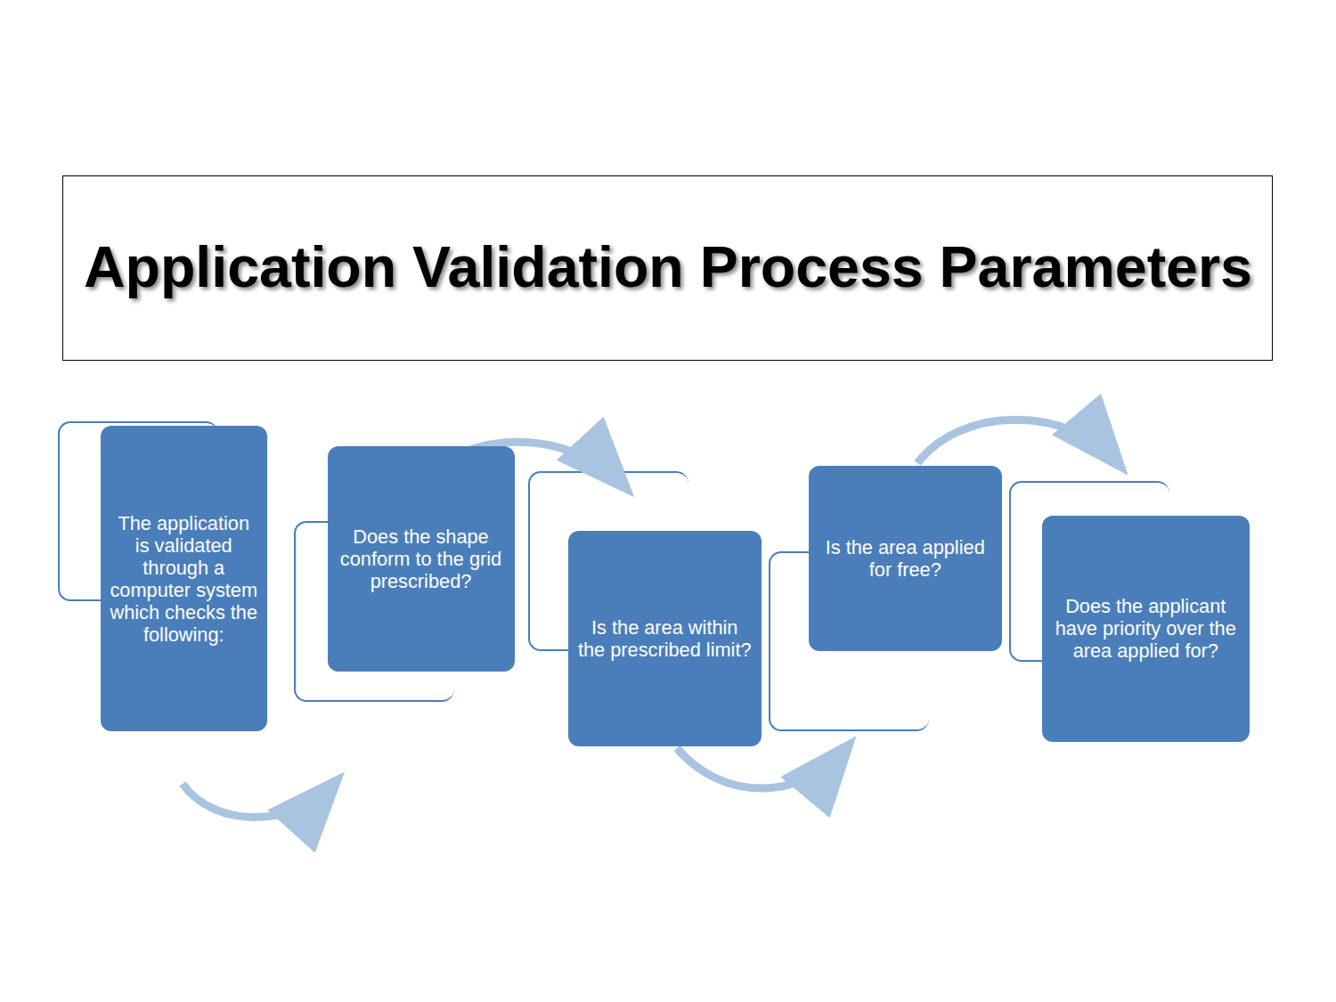Application Validation Process Parameters
The application is validated through a computer system which checks the following:
Does the shape conform to the grid prescribed?
Is the area within the prescribed limit?
Is the area applied for free?
Does the applicant have priority over the area applied for?